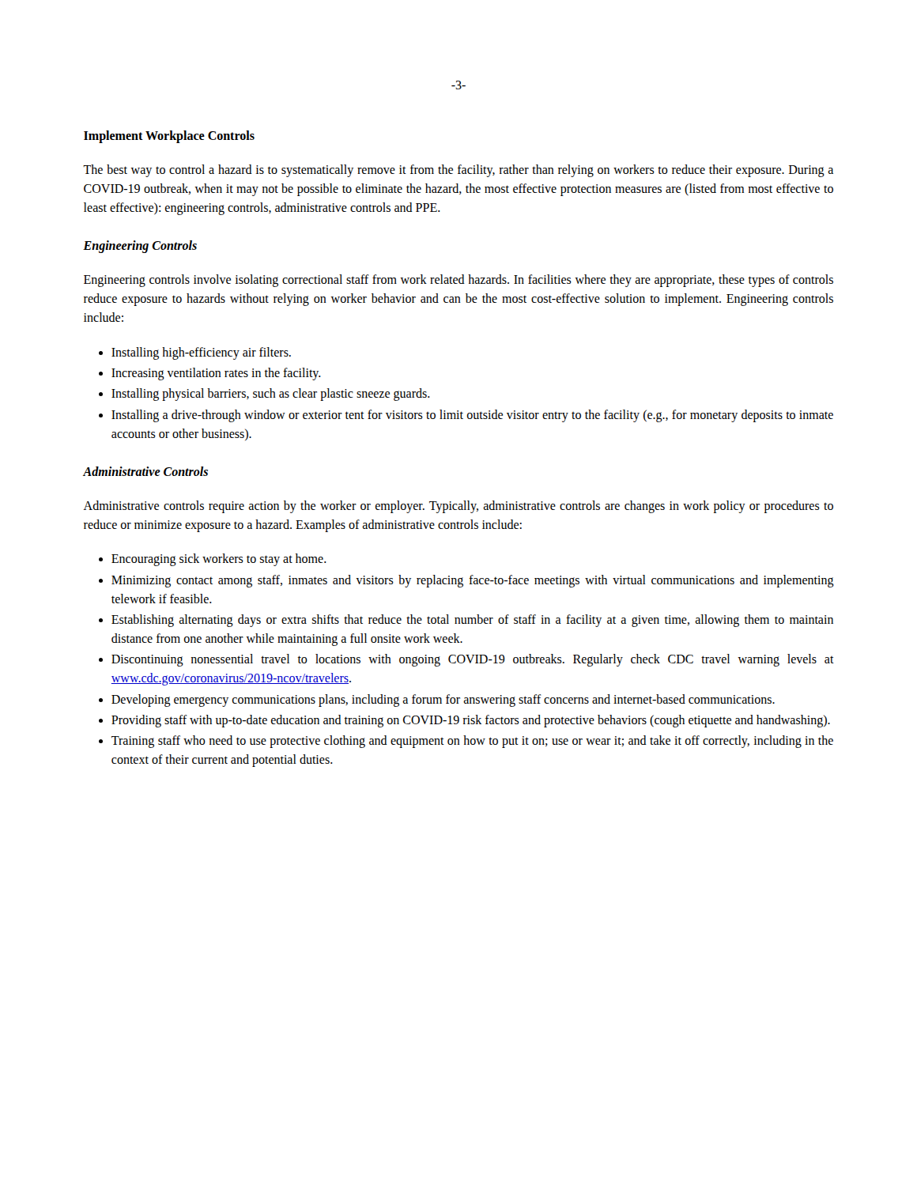-3-
Implement Workplace Controls
The best way to control a hazard is to systematically remove it from the facility, rather than relying on workers to reduce their exposure. During a COVID-19 outbreak, when it may not be possible to eliminate the hazard, the most effective protection measures are (listed from most effective to least effective): engineering controls, administrative controls and PPE.
Engineering Controls
Engineering controls involve isolating correctional staff from work related hazards. In facilities where they are appropriate, these types of controls reduce exposure to hazards without relying on worker behavior and can be the most cost-effective solution to implement. Engineering controls include:
Installing high-efficiency air filters.
Increasing ventilation rates in the facility.
Installing physical barriers, such as clear plastic sneeze guards.
Installing a drive-through window or exterior tent for visitors to limit outside visitor entry to the facility (e.g., for monetary deposits to inmate accounts or other business).
Administrative Controls
Administrative controls require action by the worker or employer. Typically, administrative controls are changes in work policy or procedures to reduce or minimize exposure to a hazard. Examples of administrative controls include:
Encouraging sick workers to stay at home.
Minimizing contact among staff, inmates and visitors by replacing face-to-face meetings with virtual communications and implementing telework if feasible.
Establishing alternating days or extra shifts that reduce the total number of staff in a facility at a given time, allowing them to maintain distance from one another while maintaining a full onsite work week.
Discontinuing nonessential travel to locations with ongoing COVID-19 outbreaks. Regularly check CDC travel warning levels at www.cdc.gov/coronavirus/2019-ncov/travelers.
Developing emergency communications plans, including a forum for answering staff concerns and internet-based communications.
Providing staff with up-to-date education and training on COVID-19 risk factors and protective behaviors (cough etiquette and handwashing).
Training staff who need to use protective clothing and equipment on how to put it on; use or wear it; and take it off correctly, including in the context of their current and potential duties.